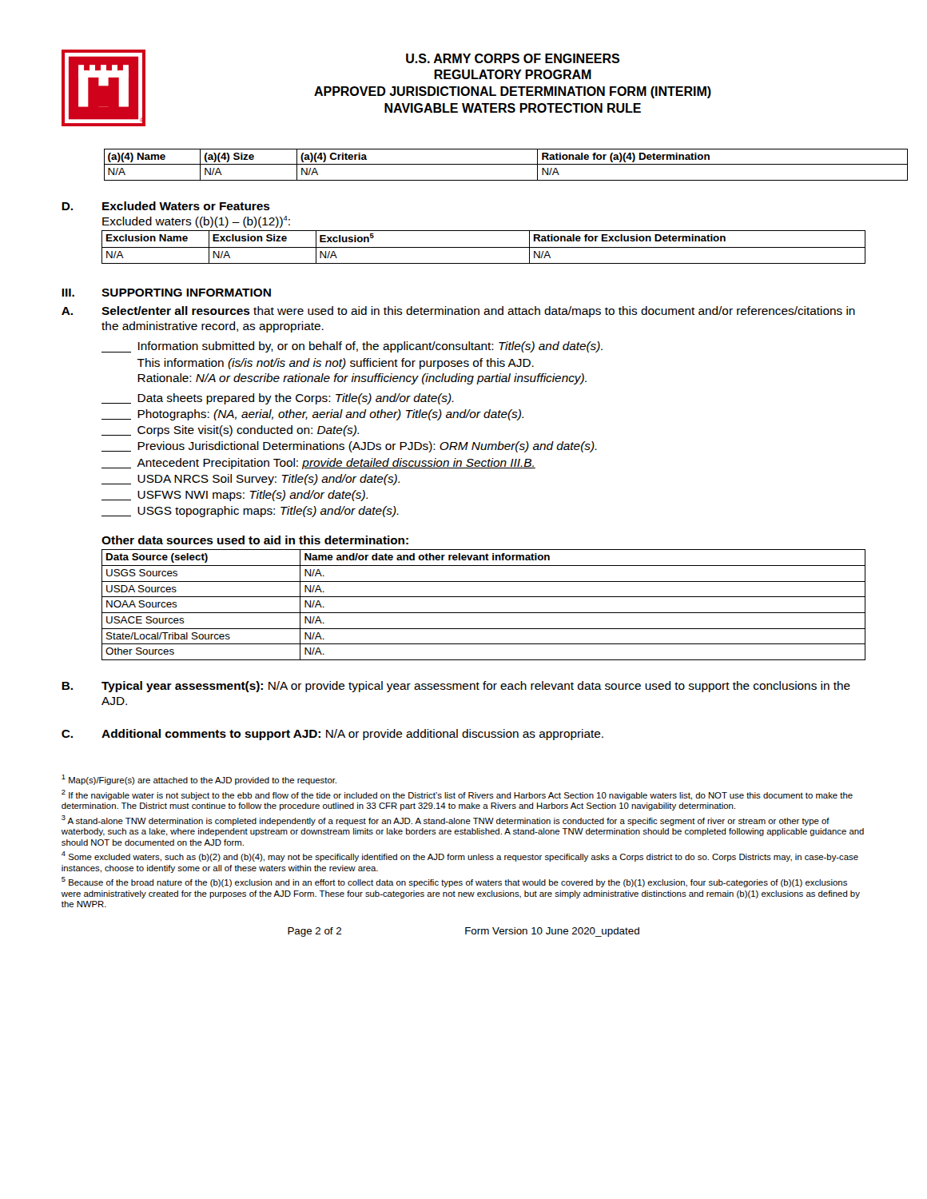®
U.S. ARMY CORPS OF ENGINEERS
REGULATORY PROGRAM
APPROVED JURISDICTIONAL DETERMINATION FORM (INTERIM)
NAVIGABLE WATERS PROTECTION RULE
| (a)(4) Name | (a)(4) Size | (a)(4) Criteria | Rationale for (a)(4) Determination |
| --- | --- | --- | --- |
| N/A | N/A | N/A | N/A |
D.
Excluded Waters or Features
Excluded waters ((b)(1) – (b)(12))4:
| Exclusion Name | Exclusion Size | Exclusion 5 | Rationale for Exclusion Determination |
| --- | --- | --- | --- |
| N/A | N/A | N/A | N/A |
III.
SUPPORTING INFORMATION
A.
Select/enter all resources that were used to aid in this determination and attach data/maps to this document and/or references/citations in the administrative record, as appropriate.
Information submitted by, or on behalf of, the applicant/consultant: Title(s) and date(s).
This information (is/is not/is and is not) sufficient for purposes of this AJD.
Rationale: N/A or describe rationale for insufficiency (including partial insufficiency).
Data sheets prepared by the Corps: Title(s) and/or date(s).
Photographs: (NA, aerial, other, aerial and other) Title(s) and/or date(s).
Corps Site visit(s) conducted on: Date(s).
Previous Jurisdictional Determinations (AJDs or PJDs): ORM Number(s) and date(s).
Antecedent Precipitation Tool: provide detailed discussion in Section III.B.
USDA NRCS Soil Survey: Title(s) and/or date(s).
USFWS NWI maps: Title(s) and/or date(s).
USGS topographic maps: Title(s) and/or date(s).
Other data sources used to aid in this determination:
| Data Source (select) | Name and/or date and other relevant information |
| --- | --- |
| USGS Sources | N/A. |
| USDA Sources | N/A. |
| NOAA Sources | N/A. |
| USACE Sources | N/A. |
| State/Local/Tribal Sources | N/A. |
| Other Sources | N/A. |
B.
Typical year assessment(s): N/A or provide typical year assessment for each relevant data source used to support the conclusions in the AJD.
C.
Additional comments to support AJD: N/A or provide additional discussion as appropriate.
1 Map(s)/Figure(s) are attached to the AJD provided to the requestor.
2 If the navigable water is not subject to the ebb and flow of the tide or included on the District’s list of Rivers and Harbors Act Section 10 navigable waters list, do NOT use this document to make the determination. The District must continue to follow the procedure outlined in 33 CFR part 329.14 to make a Rivers and Harbors Act Section 10 navigability determination.
3 A stand-alone TNW determination is completed independently of a request for an AJD. A stand-alone TNW determination is conducted for a specific segment of river or stream or other type of waterbody, such as a lake, where independent upstream or downstream limits or lake borders are established. A stand-alone TNW determination should be completed following applicable guidance and should NOT be documented on the AJD form.
4 Some excluded waters, such as (b)(2) and (b)(4), may not be specifically identified on the AJD form unless a requestor specifically asks a Corps district to do so. Corps Districts may, in case-by-case instances, choose to identify some or all of these waters within the review area.
5 Because of the broad nature of the (b)(1) exclusion and in an effort to collect data on specific types of waters that would be covered by the (b)(1) exclusion, four sub-categories of (b)(1) exclusions were administratively created for the purposes of the AJD Form. These four sub-categories are not new exclusions, but are simply administrative distinctions and remain (b)(1) exclusions as defined by the NWPR.
Page 2 of 2 Form Version 10 June 2020_updated